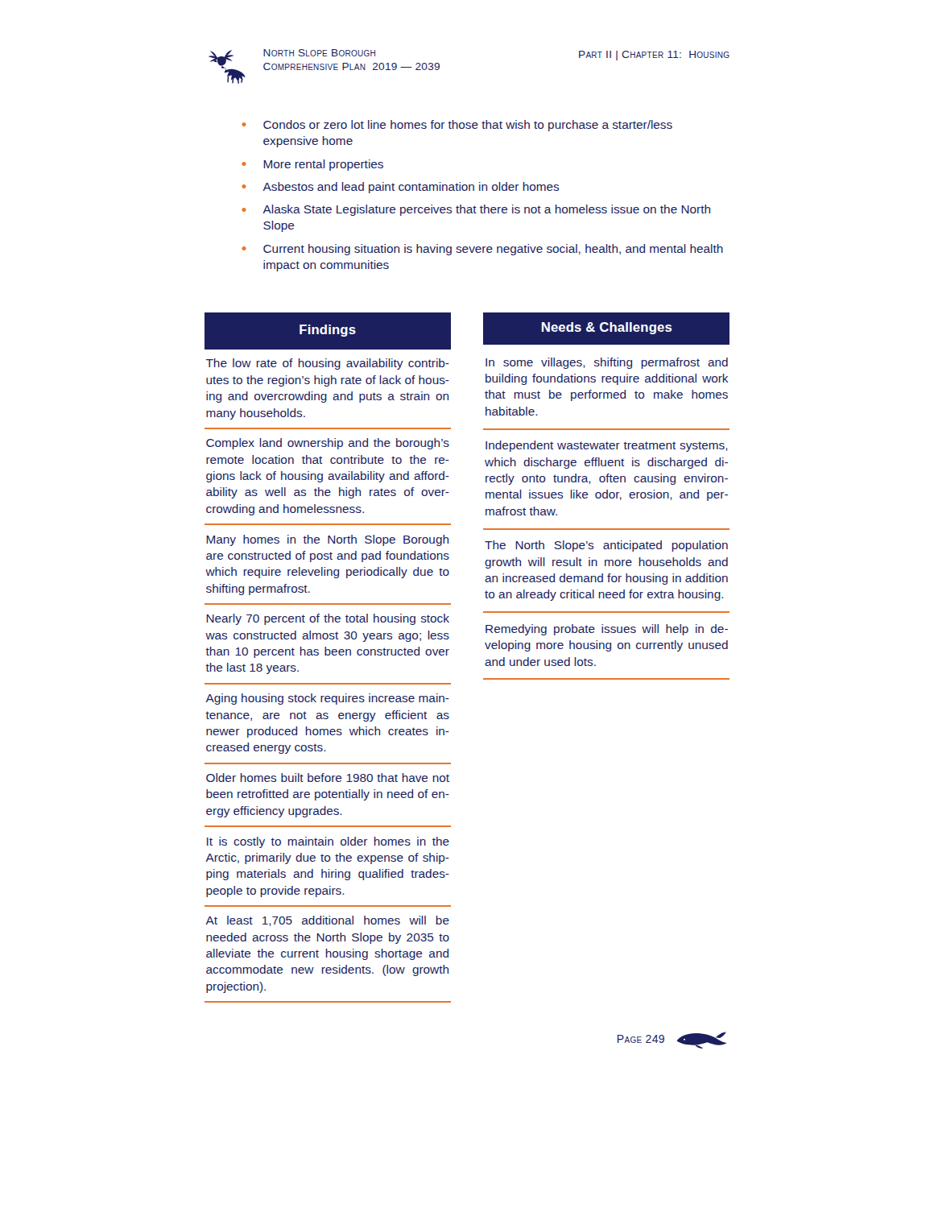North Slope Borough Comprehensive Plan 2019 — 2039
Part II | Chapter 11: Housing
Condos or zero lot line homes for those that wish to purchase a starter/less expensive home
More rental properties
Asbestos and lead paint contamination in older homes
Alaska State Legislature perceives that there is not a homeless issue on the North Slope
Current housing situation is having severe negative social, health, and mental health impact on communities
Findings
The low rate of housing availability contributes to the region’s high rate of lack of housing and overcrowding and puts a strain on many households.
Complex land ownership and the borough’s remote location that contribute to the regions lack of housing availability and affordability as well as the high rates of overcrowding and homelessness.
Many homes in the North Slope Borough are constructed of post and pad foundations which require releveling periodically due to shifting permafrost.
Nearly 70 percent of the total housing stock was constructed almost 30 years ago; less than 10 percent has been constructed over the last 18 years.
Aging housing stock requires increase maintenance, are not as energy efficient as newer produced homes which creates increased energy costs.
Older homes built before 1980 that have not been retrofitted are potentially in need of energy efficiency upgrades.
It is costly to maintain older homes in the Arctic, primarily due to the expense of shipping materials and hiring qualified tradespeople to provide repairs.
At least 1,705 additional homes will be needed across the North Slope by 2035 to alleviate the current housing shortage and accommodate new residents. (low growth projection).
Needs & Challenges
In some villages, shifting permafrost and building foundations require additional work that must be performed to make homes habitable.
Independent wastewater treatment systems, which discharge effluent is discharged directly onto tundra, often causing environmental issues like odor, erosion, and permafrost thaw.
The North Slope’s anticipated population growth will result in more households and an increased demand for housing in addition to an already critical need for extra housing.
Remedying probate issues will help in developing more housing on currently unused and under used lots.
Page 249